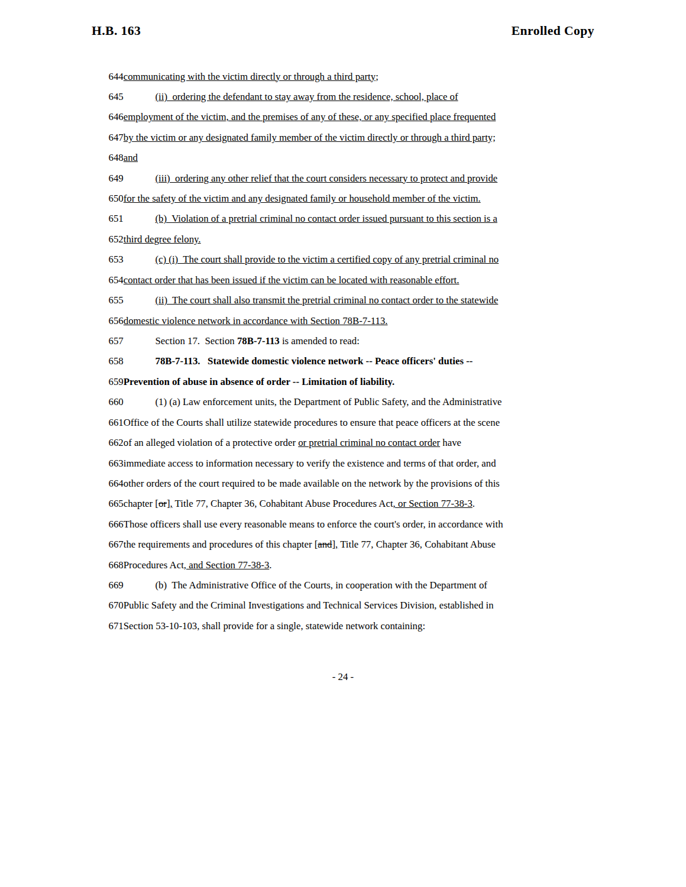H.B. 163 Enrolled Copy
| 644 | communicating with the victim directly or through a third party; |
| 645 | (ii) ordering the defendant to stay away from the residence, school, place of |
| 646 | employment of the victim, and the premises of any of these, or any specified place frequented |
| 647 | by the victim or any designated family member of the victim directly or through a third party; |
| 648 | and |
| 649 | (iii) ordering any other relief that the court considers necessary to protect and provide |
| 650 | for the safety of the victim and any designated family or household member of the victim. |
| 651 | (b) Violation of a pretrial criminal no contact order issued pursuant to this section is a |
| 652 | third degree felony. |
| 653 | (c) (i) The court shall provide to the victim a certified copy of any pretrial criminal no |
| 654 | contact order that has been issued if the victim can be located with reasonable effort. |
| 655 | (ii) The court shall also transmit the pretrial criminal no contact order to the statewide |
| 656 | domestic violence network in accordance with Section 78B-7-113. |
| 657 | Section 17. Section 78B-7-113 is amended to read: |
| 658 | 78B-7-113. Statewide domestic violence network -- Peace officers' duties -- |
| 659 | Prevention of abuse in absence of order -- Limitation of liability. |
| 660 | (1) (a) Law enforcement units, the Department of Public Safety, and the Administrative |
| 661 | Office of the Courts shall utilize statewide procedures to ensure that peace officers at the scene |
| 662 | of an alleged violation of a protective order or pretrial criminal no contact order have |
| 663 | immediate access to information necessary to verify the existence and terms of that order, and |
| 664 | other orders of the court required to be made available on the network by the provisions of this |
| 665 | chapter [ or ] , Title 77, Chapter 36, Cohabitant Abuse Procedures Act , or Section 77-38-3 . |
| 666 | Those officers shall use every reasonable means to enforce the court's order, in accordance with |
| 667 | the requirements and procedures of this chapter [ and ] , Title 77, Chapter 36, Cohabitant Abuse |
| 668 | Procedures Act , and Section 77-38-3 . |
| 669 | (b) The Administrative Office of the Courts, in cooperation with the Department of |
| 670 | Public Safety and the Criminal Investigations and Technical Services Division, established in |
| 671 | Section 53-10-103, shall provide for a single, statewide network containing: |
- 24 -